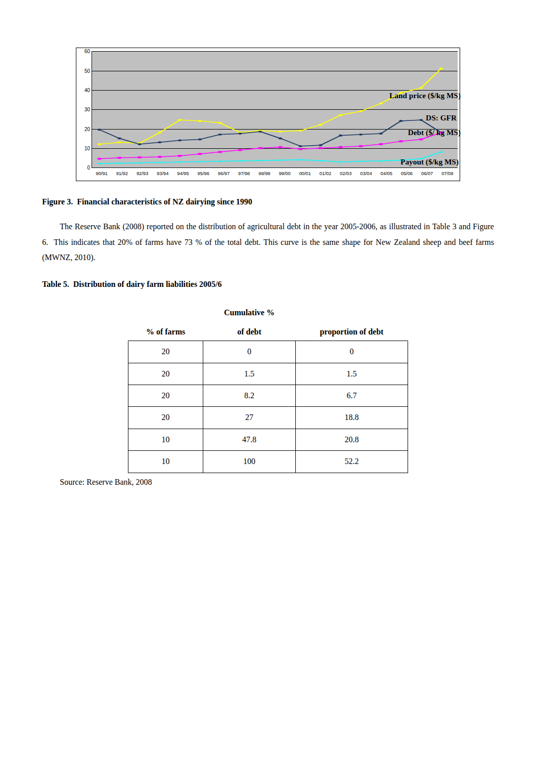60 50 40 30 20 10 0
90/9191/9292/9393/9494/9595/9696/9797/9898/9999/0000/0101/0202/0303/0404/0505/0606/0707/08
Land price ($/kg MS)
DS: GFR
Debt ($/ kg MS)
Payout ($/kg MS)
Figure 3. Financial characteristics of NZ dairying since 1990
The Reserve Bank (2008) reported on the distribution of agricultural debt in the year 2005-2006, as illustrated in Table 3 and Figure 6. This indicates that 20% of farms have 73 % of the total debt. This curve is the same shape for New Zealand sheep and beef farms (MWNZ, 2010).
Table 5. Distribution of dairy farm liabilities 2005/6
| | Cumulative % | |
| --- | --- | --- |
| % of farms | of debt | proportion of debt |
| 20 | 0 | 0 |
| 20 | 1.5 | 1.5 |
| 20 | 8.2 | 6.7 |
| 20 | 27 | 18.8 |
| 10 | 47.8 | 20.8 |
| 10 | 100 | 52.2 |
Source: Reserve Bank, 2008